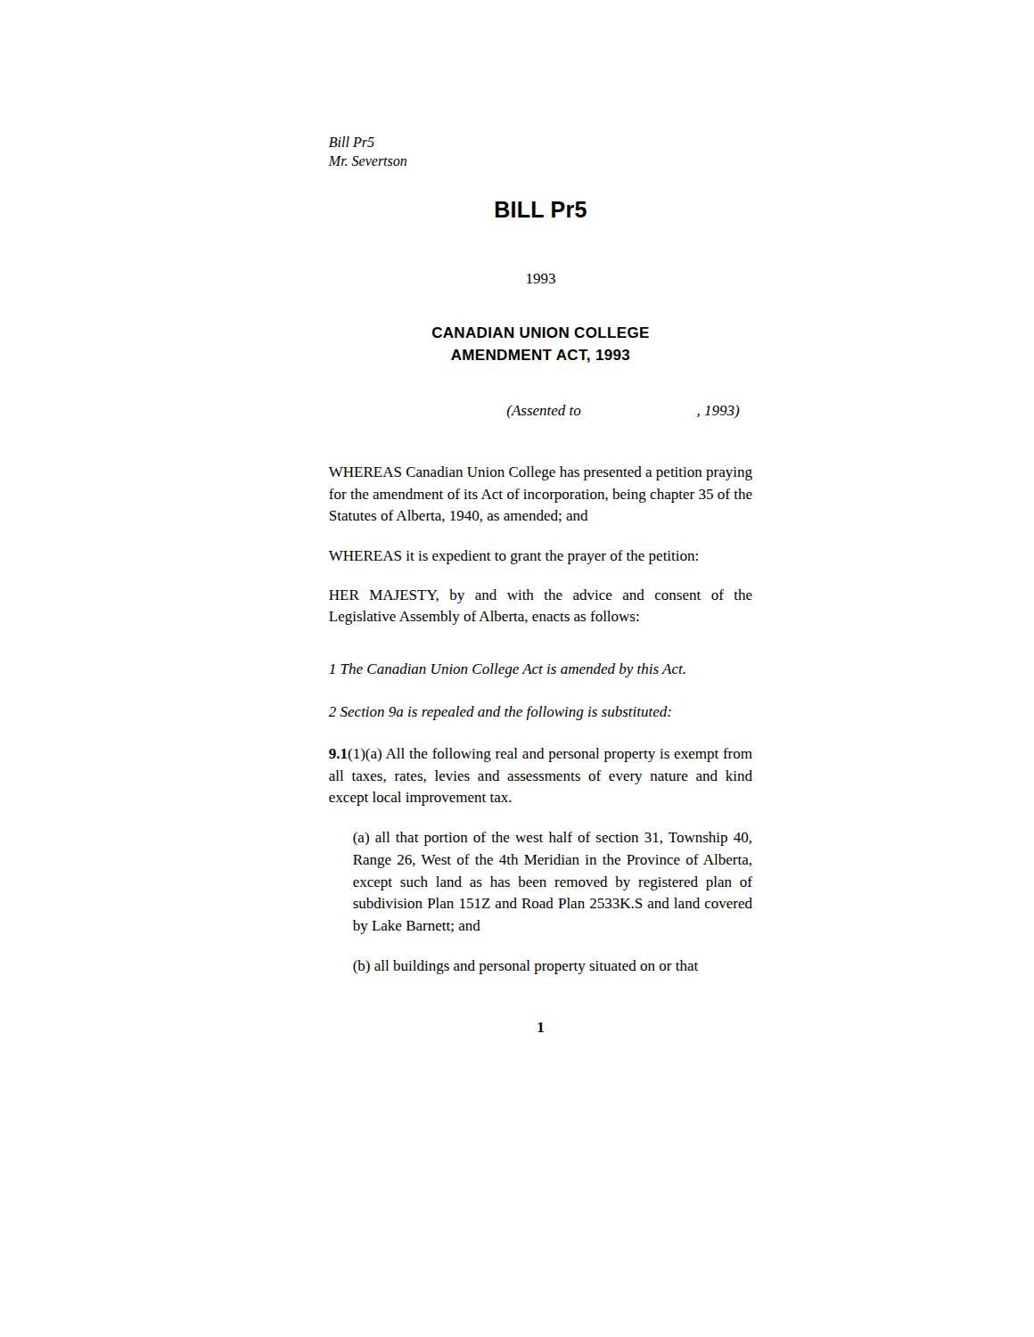Bill Pr5
Mr. Severtson
BILL Pr5
1993
CANADIAN UNION COLLEGE
AMENDMENT ACT, 1993
(Assented to , 1993)
WHEREAS Canadian Union College has presented a petition praying for the amendment of its Act of incorporation, being chapter 35 of the Statutes of Alberta, 1940, as amended; and
WHEREAS it is expedient to grant the prayer of the petition:
HER MAJESTY, by and with the advice and consent of the Legislative Assembly of Alberta, enacts as follows:
1 The Canadian Union College Act is amended by this Act.
2 Section 9a is repealed and the following is substituted:
9.1(1)(a) All the following real and personal property is exempt from all taxes, rates, levies and assessments of every nature and kind except local improvement tax.
(a) all that portion of the west half of section 31, Township 40, Range 26, West of the 4th Meridian in the Province of Alberta, except such land as has been removed by registered plan of subdivision Plan 151Z and Road Plan 2533K.S and land covered by Lake Barnett; and
(b) all buildings and personal property situated on or that
1